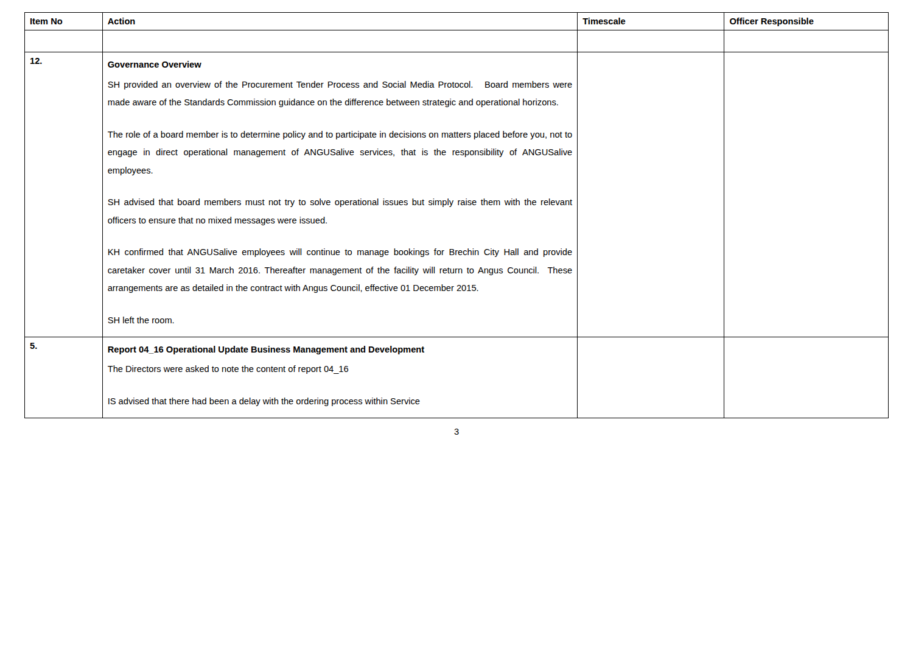| Item No | Action | Timescale | Officer Responsible |
| --- | --- | --- | --- |
| 12. | Governance Overview SH provided an overview of the Procurement Tender Process and Social Media Protocol. Board members were made aware of the Standards Commission guidance on the difference between strategic and operational horizons. The role of a board member is to determine policy and to participate in decisions on matters placed before you, not to engage in direct operational management of ANGUSalive services, that is the responsibility of ANGUSalive employees. SH advised that board members must not try to solve operational issues but simply raise them with the relevant officers to ensure that no mixed messages were issued. KH confirmed that ANGUSalive employees will continue to manage bookings for Brechin City Hall and provide caretaker cover until 31 March 2016. Thereafter management of the facility will return to Angus Council. These arrangements are as detailed in the contract with Angus Council, effective 01 December 2015. SH left the room. | | |
| 5. | Report 04_16 Operational Update Business Management and Development The Directors were asked to note the content of report 04_16 IS advised that there had been a delay with the ordering process within Service | | |
3